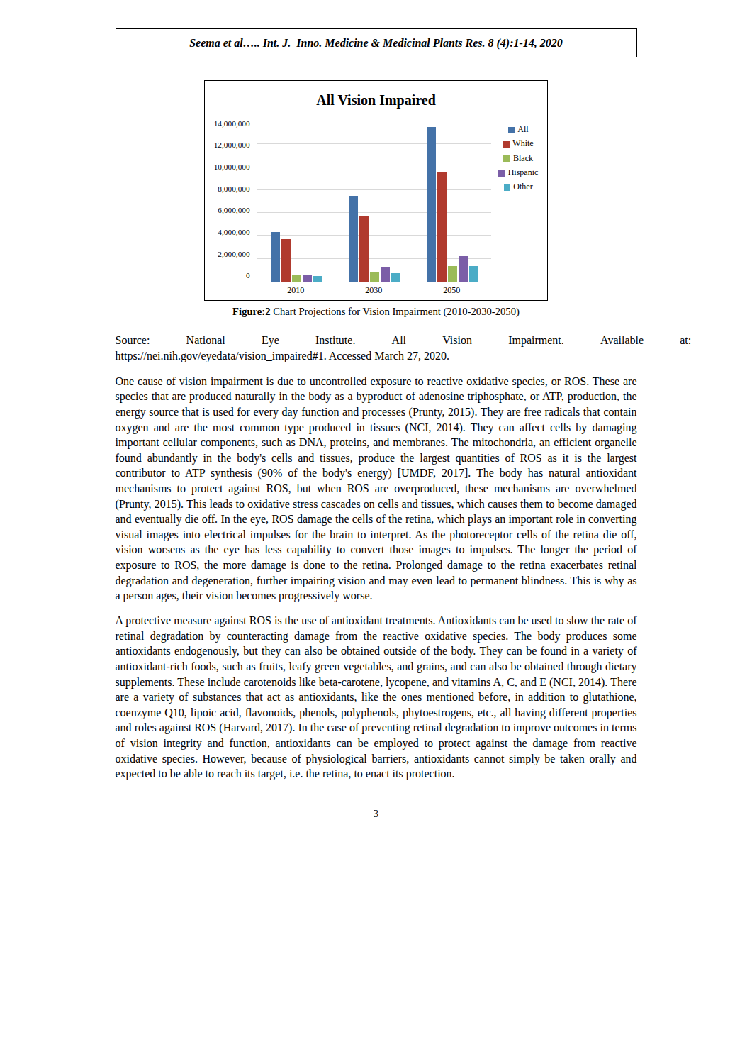Seema et al….. Int. J. Inno. Medicine & Medicinal Plants Res. 8 (4):1-14, 2020
All Vision Impaired
14,000,000
12,000,000
10,000,000
8,000,000
6,000,000
4,000,000
2,000,000
0
2010
2030
2050
All
White
Black
Hispanic
Other
Figure:2 Chart Projections for Vision Impairment (2010-2030-2050)
Source: National Eye Institute. All Vision Impairment. Available at: https://nei.nih.gov/eyedata/vision_impaired#1. Accessed March 27, 2020.
One cause of vision impairment is due to uncontrolled exposure to reactive oxidative species, or ROS. These are species that are produced naturally in the body as a byproduct of adenosine triphosphate, or ATP, production, the energy source that is used for every day function and processes (Prunty, 2015). They are free radicals that contain oxygen and are the most common type produced in tissues (NCI, 2014). They can affect cells by damaging important cellular components, such as DNA, proteins, and membranes. The mitochondria, an efficient organelle found abundantly in the body's cells and tissues, produce the largest quantities of ROS as it is the largest contributor to ATP synthesis (90% of the body's energy) [UMDF, 2017]. The body has natural antioxidant mechanisms to protect against ROS, but when ROS are overproduced, these mechanisms are overwhelmed (Prunty, 2015). This leads to oxidative stress cascades on cells and tissues, which causes them to become damaged and eventually die off. In the eye, ROS damage the cells of the retina, which plays an important role in converting visual images into electrical impulses for the brain to interpret. As the photoreceptor cells of the retina die off, vision worsens as the eye has less capability to convert those images to impulses. The longer the period of exposure to ROS, the more damage is done to the retina. Prolonged damage to the retina exacerbates retinal degradation and degeneration, further impairing vision and may even lead to permanent blindness. This is why as a person ages, their vision becomes progressively worse.
A protective measure against ROS is the use of antioxidant treatments. Antioxidants can be used to slow the rate of retinal degradation by counteracting damage from the reactive oxidative species. The body produces some antioxidants endogenously, but they can also be obtained outside of the body. They can be found in a variety of antioxidant-rich foods, such as fruits, leafy green vegetables, and grains, and can also be obtained through dietary supplements. These include carotenoids like beta-carotene, lycopene, and vitamins A, C, and E (NCI, 2014). There are a variety of substances that act as antioxidants, like the ones mentioned before, in addition to glutathione, coenzyme Q10, lipoic acid, flavonoids, phenols, polyphenols, phytoestrogens, etc., all having different properties and roles against ROS (Harvard, 2017). In the case of preventing retinal degradation to improve outcomes in terms of vision integrity and function, antioxidants can be employed to protect against the damage from reactive oxidative species. However, because of physiological barriers, antioxidants cannot simply be taken orally and expected to be able to reach its target, i.e. the retina, to enact its protection.
3